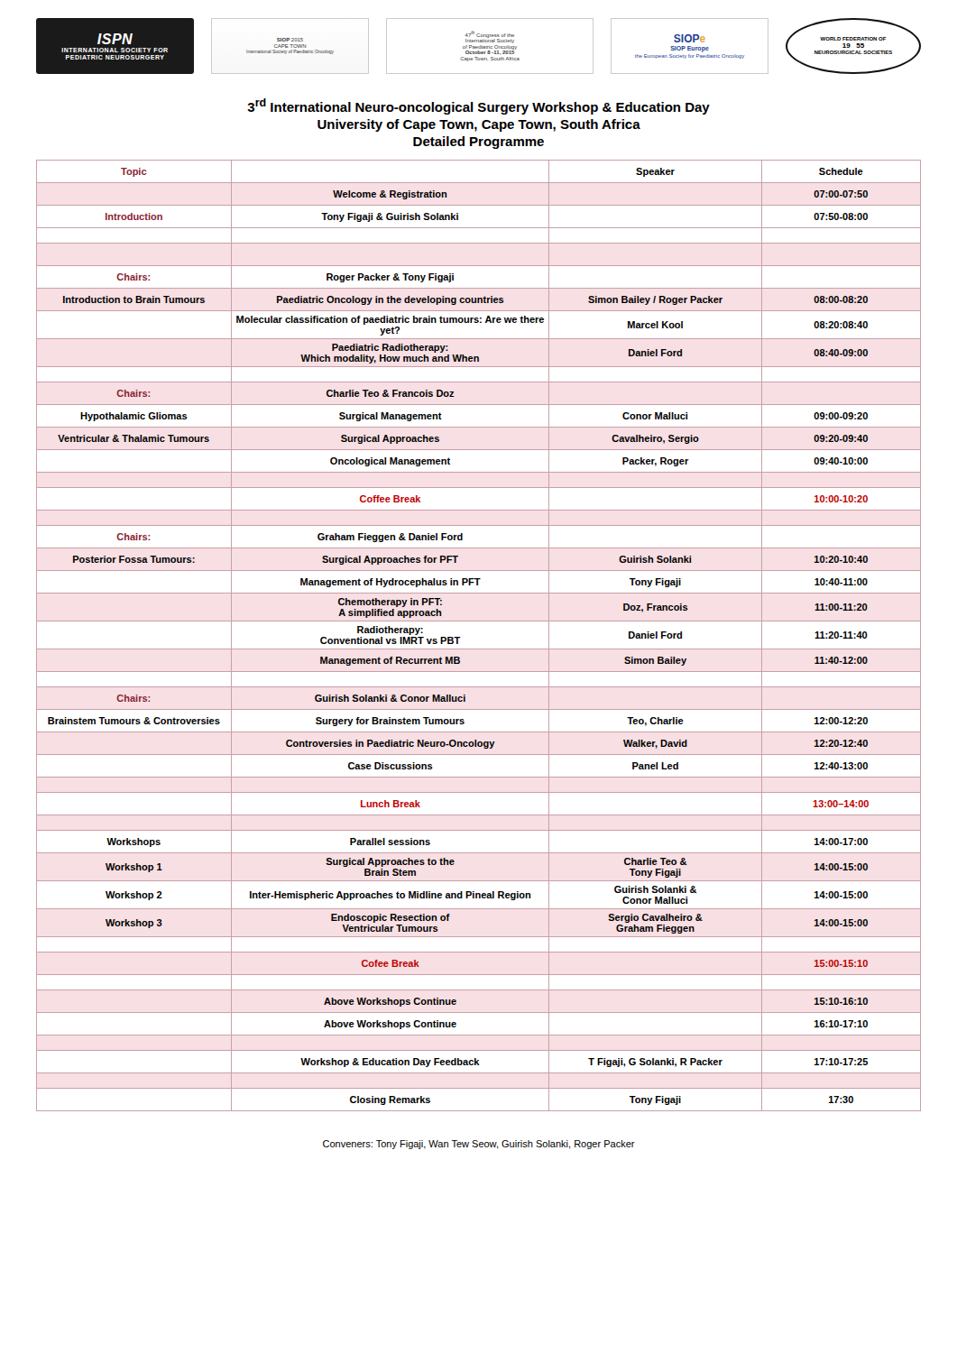ISPN INTERNATIONAL SOCIETY FOR
PEDIATRIC NEUROSURGERY
SIOP 2015
CAPE TOWN
International Society of Paediatric Oncology
47th Congress of the
International Society
of Paediatric Oncology
October 8 -11, 2015
Cape Town, South Africa
SIOPe
SIOP Europe
the European Society for Paediatric Oncology
WORLD FEDERATION OF
19 55
NEUROSURGICAL SOCIETIES
3rd International Neuro-oncological Surgery Workshop & Education Day
University of Cape Town, Cape Town, South Africa
Detailed Programme
| Topic | | Speaker | Schedule |
| | Welcome & Registration | | 07:00-07:50 |
| Introduction | Tony Figaji & Guirish Solanki | | 07:50-08:00 |
| Chairs: | Roger Packer & Tony Figaji | | |
| Introduction to Brain Tumours | Paediatric Oncology in the developing countries | Simon Bailey / Roger Packer | 08:00-08:20 |
| | Molecular classification of paediatric brain tumours: Are we there yet? | Marcel Kool | 08:20:08:40 |
| | Paediatric Radiotherapy: Which modality, How much and When | Daniel Ford | 08:40-09:00 |
| Chairs: | Charlie Teo & Francois Doz | | |
| Hypothalamic Gliomas | Surgical Management | Conor Malluci | 09:00-09:20 |
| Ventricular & Thalamic Tumours | Surgical Approaches | Cavalheiro, Sergio | 09:20-09:40 |
| | Oncological Management | Packer, Roger | 09:40-10:00 |
| | Coffee Break | | 10:00-10:20 |
| Chairs: | Graham Fieggen & Daniel Ford | | |
| Posterior Fossa Tumours: | Surgical Approaches for PFT | Guirish Solanki | 10:20-10:40 |
| | Management of Hydrocephalus in PFT | Tony Figaji | 10:40-11:00 |
| | Chemotherapy in PFT: A simplified approach | Doz, Francois | 11:00-11:20 |
| | Radiotherapy: Conventional vs IMRT vs PBT | Daniel Ford | 11:20-11:40 |
| | Management of Recurrent MB | Simon Bailey | 11:40-12:00 |
| Chairs: | Guirish Solanki & Conor Malluci | | |
| Brainstem Tumours & Controversies | Surgery for Brainstem Tumours | Teo, Charlie | 12:00-12:20 |
| | Controversies in Paediatric Neuro-Oncology | Walker, David | 12:20-12:40 |
| | Case Discussions | Panel Led | 12:40-13:00 |
| | Lunch Break | | 13:00–14:00 |
| Workshops | Parallel sessions | | 14:00-17:00 |
| Workshop 1 | Surgical Approaches to the Brain Stem | Charlie Teo & Tony Figaji | 14:00-15:00 |
| Workshop 2 | Inter-Hemispheric Approaches to Midline and Pineal Region | Guirish Solanki & Conor Malluci | 14:00-15:00 |
| Workshop 3 | Endoscopic Resection of Ventricular Tumours | Sergio Cavalheiro & Graham Fieggen | 14:00-15:00 |
| | Cofee Break | | 15:00-15:10 |
| | Above Workshops Continue | | 15:10-16:10 |
| | Above Workshops Continue | | 16:10-17:10 |
| | Workshop & Education Day Feedback | T Figaji, G Solanki, R Packer | 17:10-17:25 |
| | Closing Remarks | Tony Figaji | 17:30 |
Conveners: Tony Figaji, Wan Tew Seow, Guirish Solanki, Roger Packer